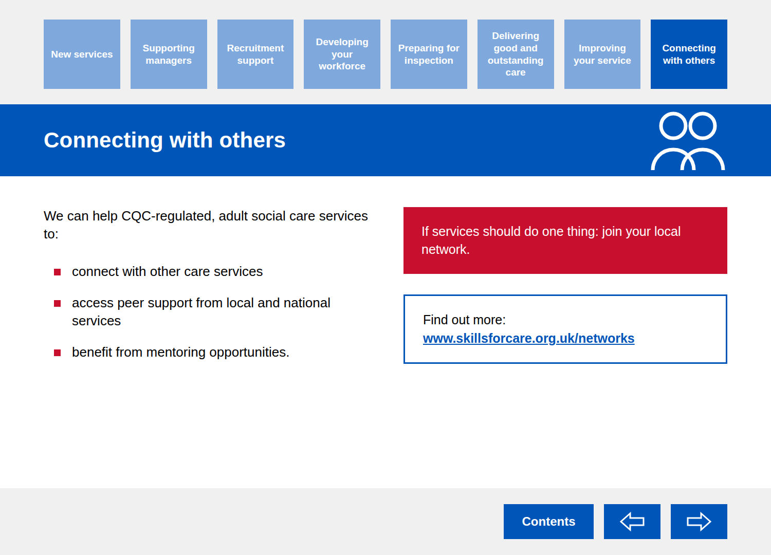New services
Supporting managers
Recruitment support
Developing your workforce
Preparing for inspection
Delivering good and outstanding care
Improving your service
Connecting with others
Connecting with others
We can help CQC-regulated, adult social care services to:
connect with other care services
access peer support from local and national services
benefit from mentoring opportunities.
If services should do one thing: join your local network.
Find out more:
www.skillsforcare.org.uk/networks
Contents